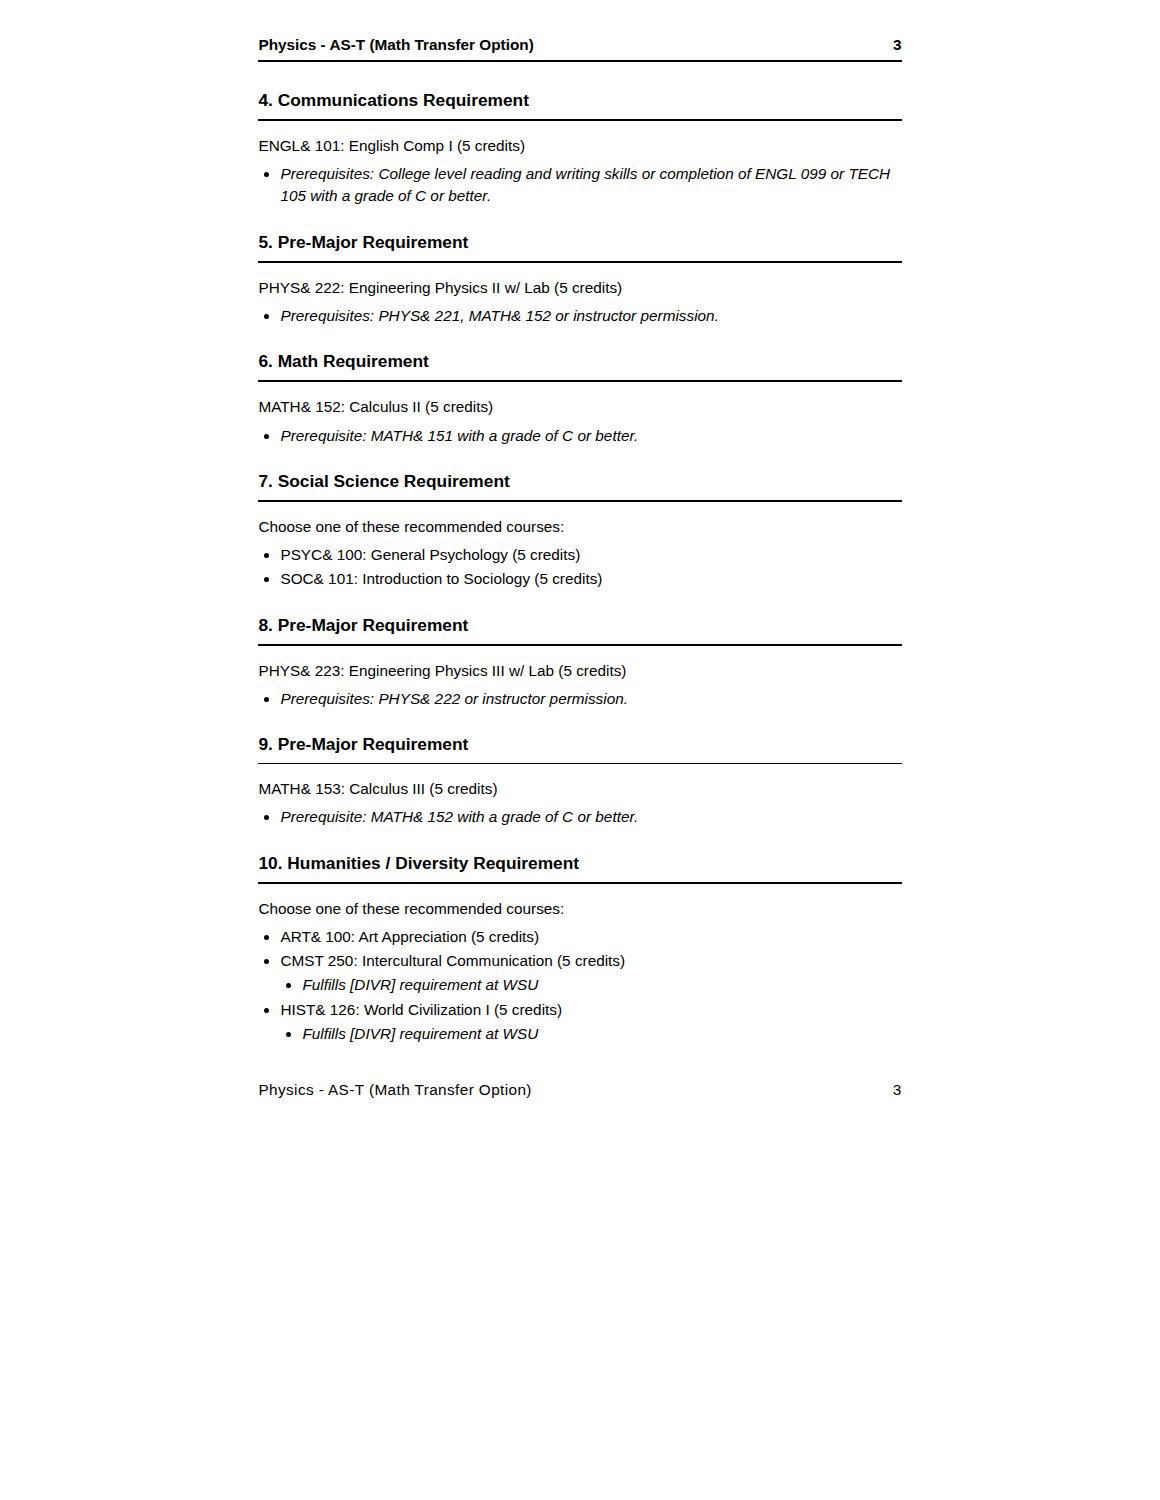Physics - AS-T (Math Transfer Option) 3
4. Communications Requirement
ENGL& 101: English Comp I (5 credits)
Prerequisites: College level reading and writing skills or completion of ENGL 099 or TECH 105 with a grade of C or better.
5. Pre-Major Requirement
PHYS& 222: Engineering Physics II w/ Lab (5 credits)
Prerequisites: PHYS& 221, MATH& 152 or instructor permission.
6. Math Requirement
MATH& 152: Calculus II (5 credits)
Prerequisite: MATH& 151 with a grade of C or better.
7. Social Science Requirement
Choose one of these recommended courses:
PSYC& 100: General Psychology (5 credits)
SOC& 101: Introduction to Sociology (5 credits)
8. Pre-Major Requirement
PHYS& 223: Engineering Physics III w/ Lab (5 credits)
Prerequisites: PHYS& 222 or instructor permission.
9. Pre-Major Requirement
MATH& 153: Calculus III (5 credits)
Prerequisite: MATH& 152 with a grade of C or better.
10. Humanities / Diversity Requirement
Choose one of these recommended courses:
ART& 100: Art Appreciation (5 credits)
CMST 250: Intercultural Communication (5 credits)
Fulfills [DIVR] requirement at WSU
HIST& 126: World Civilization I (5 credits)
Fulfills [DIVR] requirement at WSU
Physics - AS-T (Math Transfer Option) 3